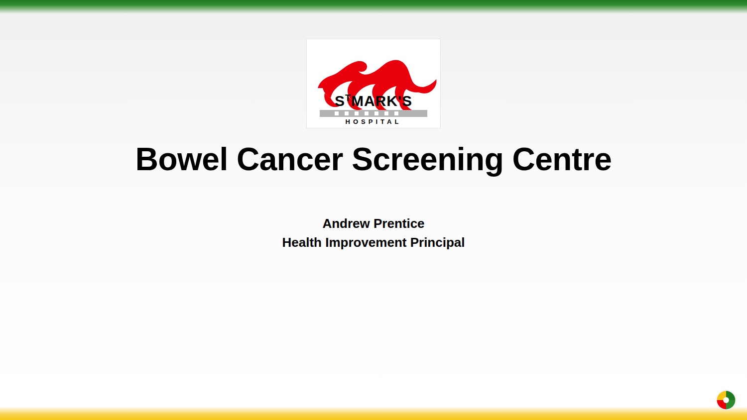STMARK'S HOSPITAL
Bowel Cancer Screening Centre
Andrew Prentice
Health Improvement Principal